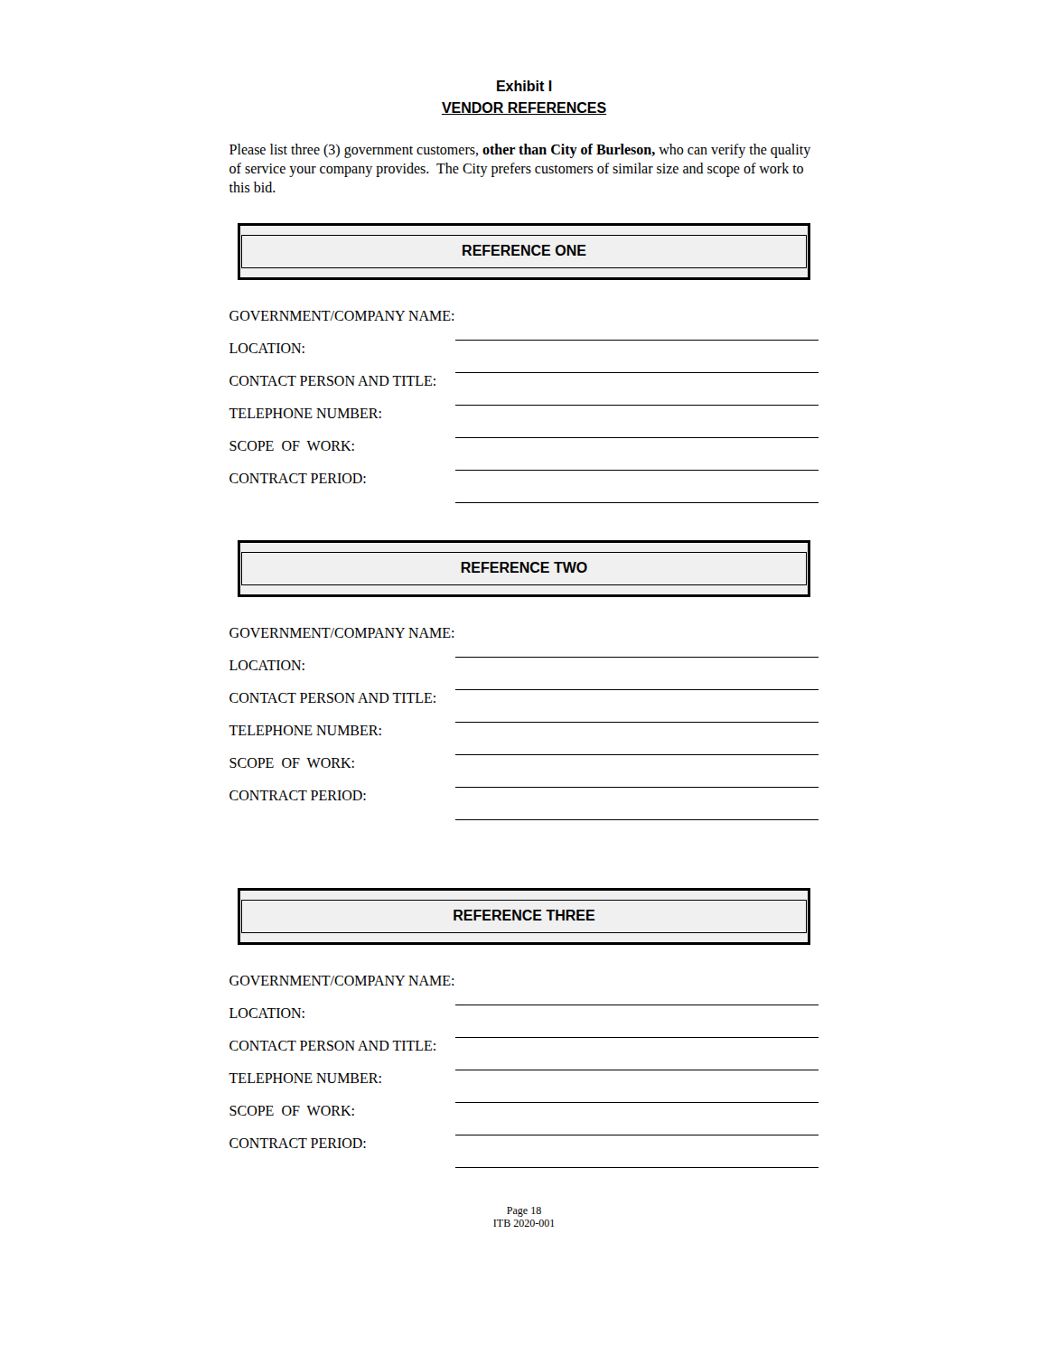Exhibit I
VENDOR REFERENCES
Please list three (3) government customers, other than City of Burleson, who can verify the quality of service your company provides. The City prefers customers of similar size and scope of work to this bid.
REFERENCE ONE
| GOVERNMENT/COMPANY NAME: | |
| LOCATION: | |
| CONTACT PERSON AND TITLE: | |
| TELEPHONE NUMBER: | |
| SCOPE OF WORK: | |
| CONTRACT PERIOD: | |
REFERENCE TWO
| GOVERNMENT/COMPANY NAME: | |
| LOCATION: | |
| CONTACT PERSON AND TITLE: | |
| TELEPHONE NUMBER: | |
| SCOPE OF WORK: | |
| CONTRACT PERIOD: | |
REFERENCE THREE
| GOVERNMENT/COMPANY NAME: | |
| LOCATION: | |
| CONTACT PERSON AND TITLE: | |
| TELEPHONE NUMBER: | |
| SCOPE OF WORK: | |
| CONTRACT PERIOD: | |
Page 18
ITB 2020-001